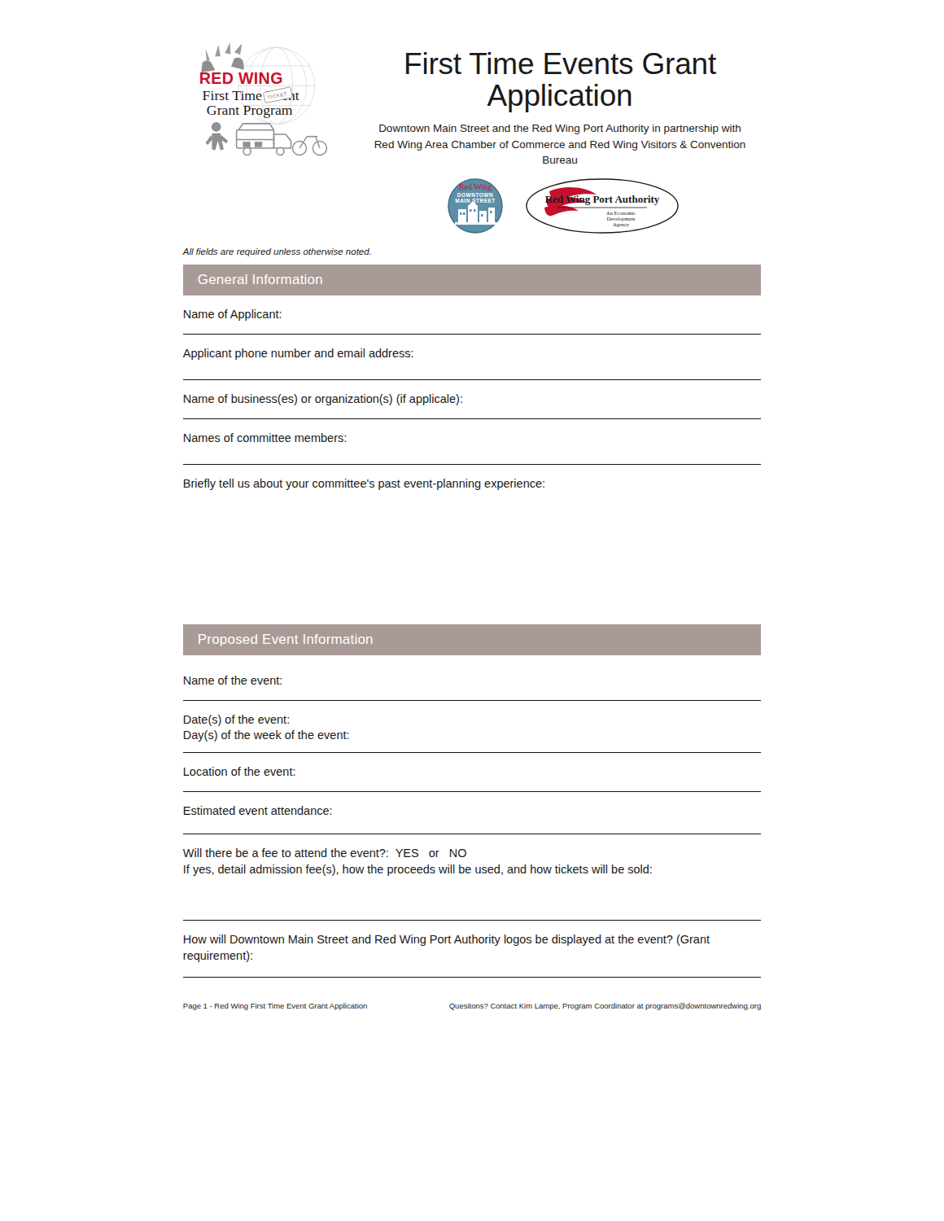RED WING First Time Event Grant Program TICKET
First Time Events Grant Application
Downtown Main Street and the Red Wing Port Authority in partnership with
Red Wing Area Chamber of Commerce and Red Wing Visitors & Convention Bureau
Red Wing DOWNTOWN MAIN STREET Red Wing Port Authority An Economic Development Agency
All fields are required unless otherwise noted.
General Information
Name of Applicant:
Applicant phone number and email address:
Name of business(es) or organization(s) (if applicale):
Names of committee members:
Briefly tell us about your committee's past event-planning experience:
Proposed Event Information
Name of the event:
Date(s) of the event: Day(s) of the week of the event:
Location of the event:
Estimated event attendance:
Will there be a fee to attend the event?: YES or NO If yes, detail admission fee(s), how the proceeds will be used, and how tickets will be sold:
How will Downtown Main Street and Red Wing Port Authority logos be displayed at the event? (Grant requirement):
Page 1 - Red Wing First Time Event Grant Application Quesitons? Contact Kim Lampe, Program Coordinator at programs@downtownredwing.org